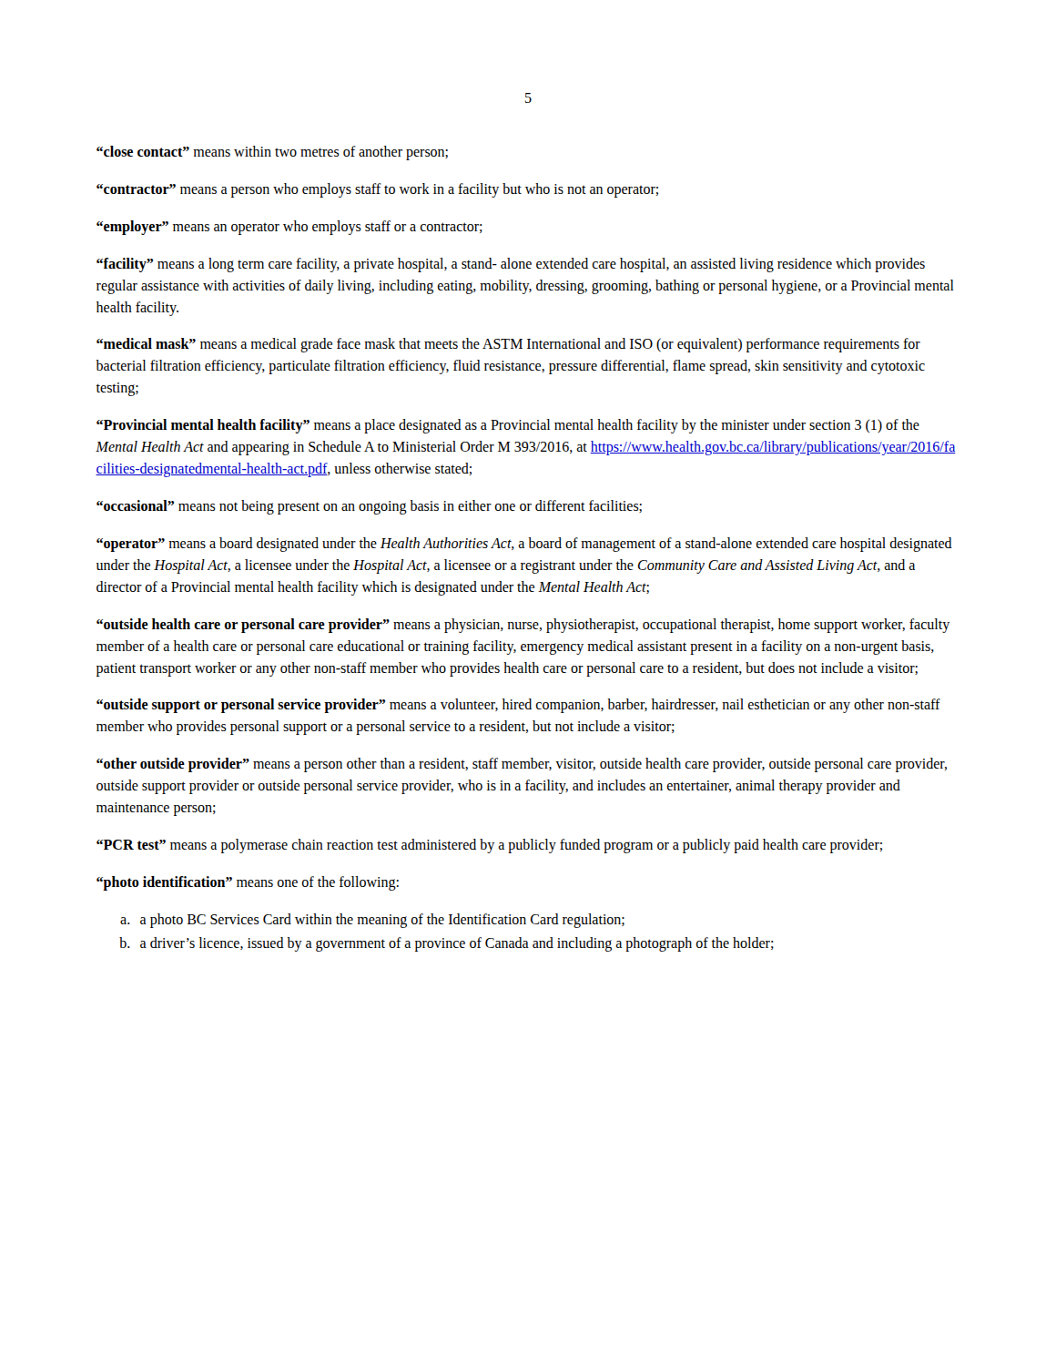5
“close contact” means within two metres of another person;
“contractor” means a person who employs staff to work in a facility but who is not an operator;
“employer” means an operator who employs staff or a contractor;
“facility” means a long term care facility, a private hospital, a stand- alone extended care hospital, an assisted living residence which provides regular assistance with activities of daily living, including eating, mobility, dressing, grooming, bathing or personal hygiene, or a Provincial mental health facility.
“medical mask” means a medical grade face mask that meets the ASTM International and ISO (or equivalent) performance requirements for bacterial filtration efficiency, particulate filtration efficiency, fluid resistance, pressure differential, flame spread, skin sensitivity and cytotoxic testing;
“Provincial mental health facility” means a place designated as a Provincial mental health facility by the minister under section 3 (1) of the Mental Health Act and appearing in Schedule A to Ministerial Order M 393/2016, at https://www.health.gov.bc.ca/library/publications/year/2016/facilities-designatedmental-health-act.pdf, unless otherwise stated;
“occasional” means not being present on an ongoing basis in either one or different facilities;
“operator” means a board designated under the Health Authorities Act, a board of management of a stand-alone extended care hospital designated under the Hospital Act, a licensee under the Hospital Act, a licensee or a registrant under the Community Care and Assisted Living Act, and a director of a Provincial mental health facility which is designated under the Mental Health Act;
“outside health care or personal care provider” means a physician, nurse, physiotherapist, occupational therapist, home support worker, faculty member of a health care or personal care educational or training facility, emergency medical assistant present in a facility on a non-urgent basis, patient transport worker or any other non-staff member who provides health care or personal care to a resident, but does not include a visitor;
“outside support or personal service provider” means a volunteer, hired companion, barber, hairdresser, nail esthetician or any other non-staff member who provides personal support or a personal service to a resident, but not include a visitor;
“other outside provider” means a person other than a resident, staff member, visitor, outside health care provider, outside personal care provider, outside support provider or outside personal service provider, who is in a facility, and includes an entertainer, animal therapy provider and maintenance person;
“PCR test” means a polymerase chain reaction test administered by a publicly funded program or a publicly paid health care provider;
“photo identification” means one of the following:
a photo BC Services Card within the meaning of the Identification Card regulation;
a driver’s licence, issued by a government of a province of Canada and including a photograph of the holder;